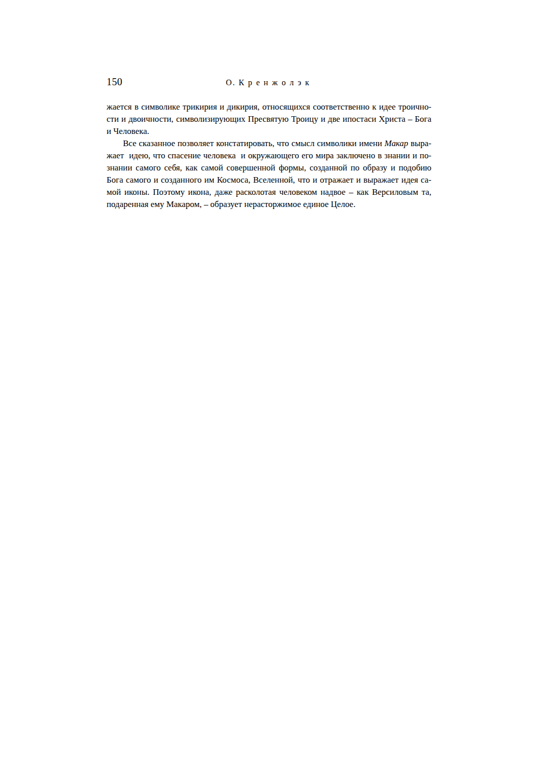150
О. К р е н ж о л э к
жается в символике трикирия и дикирия, относящихся соответственно к идее троичности и двоичности, символизирующих Пресвятую Троицу и две ипостаси Христа – Бога и Человека.
Все сказанное позволяет констатировать, что смысл символики имени Макар выражает идею, что спасение человека и окружающего его мира заключено в знании и познании самого себя, как самой совершенной формы, созданной по образу и подобию Бога самого и созданного им Космоса, Вселенной, что и отражает и выражает идея самой иконы. Поэтому икона, даже расколотая человеком надвое – как Версиловым та, подаренная ему Макаром, – образует нерасторжимое единое Целое.